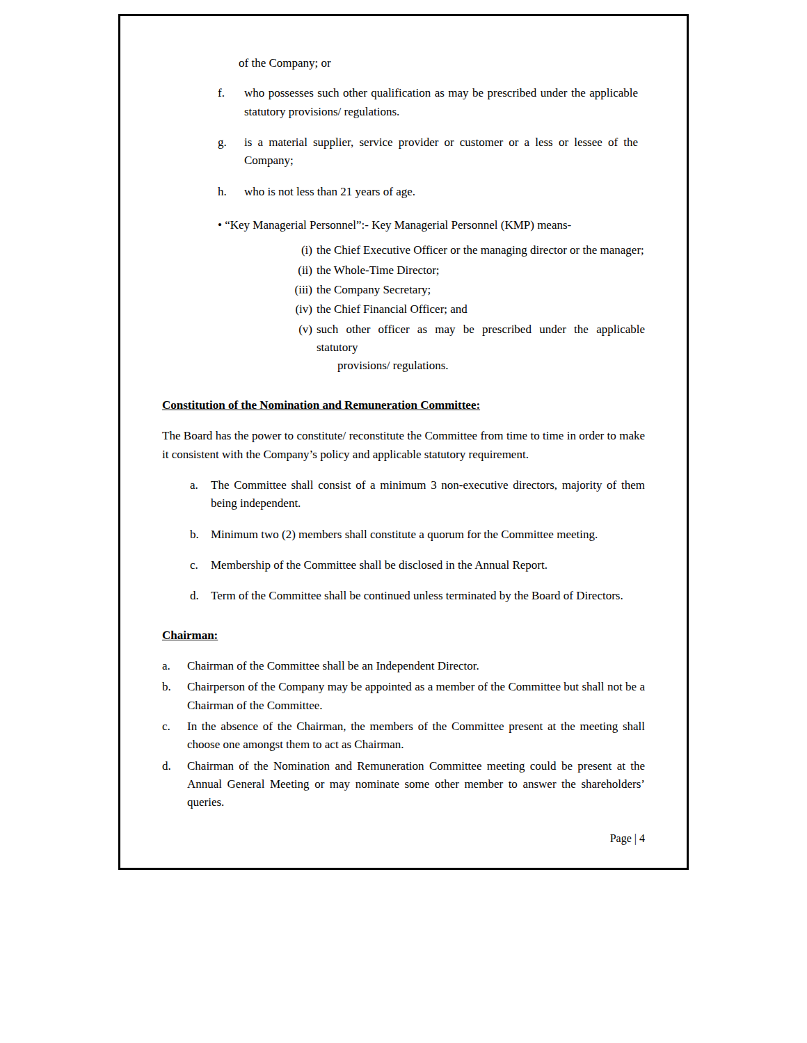of the Company; or
f. who possesses such other qualification as may be prescribed under the applicable statutory provisions/ regulations.
g. is a material supplier, service provider or customer or a less or lessee of the Company;
h. who is not less than 21 years of age.
• “Key Managerial Personnel”:- Key Managerial Personnel (KMP) means-
(i) the Chief Executive Officer or the managing director or the manager;
(ii) the Whole-Time Director;
(iii) the Company Secretary;
(iv) the Chief Financial Officer; and
(v) such other officer as may be prescribed under the applicable statutory provisions/ regulations.
Constitution of the Nomination and Remuneration Committee:
The Board has the power to constitute/ reconstitute the Committee from time to time in order to make it consistent with the Company’s policy and applicable statutory requirement.
a. The Committee shall consist of a minimum 3 non-executive directors, majority of them being independent.
b. Minimum two (2) members shall constitute a quorum for the Committee meeting.
c. Membership of the Committee shall be disclosed in the Annual Report.
d. Term of the Committee shall be continued unless terminated by the Board of Directors.
Chairman:
a. Chairman of the Committee shall be an Independent Director.
b. Chairperson of the Company may be appointed as a member of the Committee but shall not be a Chairman of the Committee.
c. In the absence of the Chairman, the members of the Committee present at the meeting shall choose one amongst them to act as Chairman.
d. Chairman of the Nomination and Remuneration Committee meeting could be present at the Annual General Meeting or may nominate some other member to answer the shareholders’ queries.
Page | 4